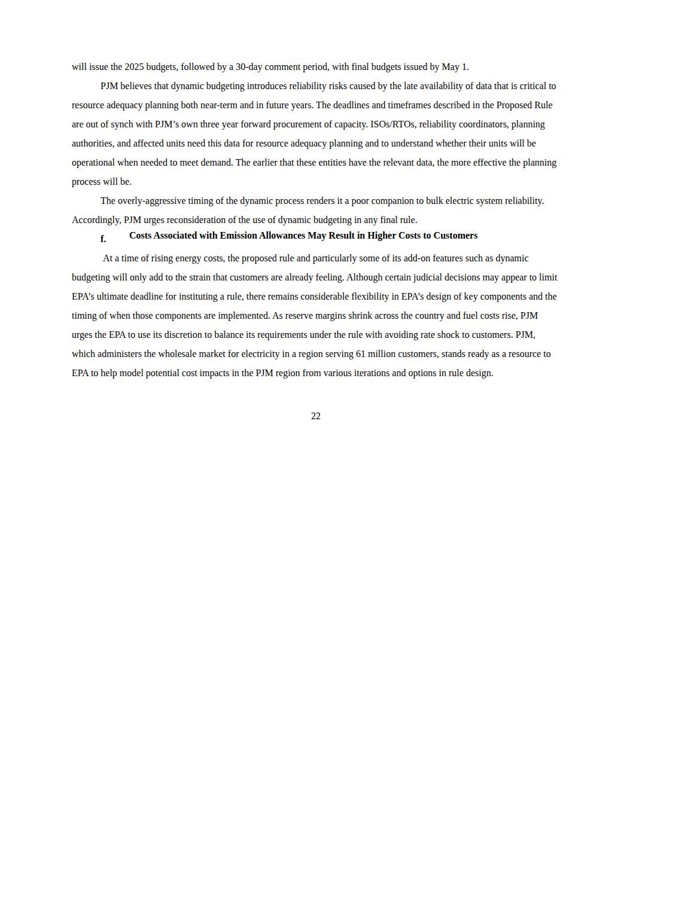will issue the 2025 budgets, followed by a 30-day comment period, with final budgets issued by May 1.
PJM believes that dynamic budgeting introduces reliability risks caused by the late availability of data that is critical to resource adequacy planning both near-term and in future years. The deadlines and timeframes described in the Proposed Rule are out of synch with PJM’s own three year forward procurement of capacity. ISOs/RTOs, reliability coordinators, planning authorities, and affected units need this data for resource adequacy planning and to understand whether their units will be operational when needed to meet demand. The earlier that these entities have the relevant data, the more effective the planning process will be.
The overly-aggressive timing of the dynamic process renders it a poor companion to bulk electric system reliability. Accordingly, PJM urges reconsideration of the use of dynamic budgeting in any final rule.
f. Costs Associated with Emission Allowances May Result in Higher Costs to Customers
At a time of rising energy costs, the proposed rule and particularly some of its add-on features such as dynamic budgeting will only add to the strain that customers are already feeling. Although certain judicial decisions may appear to limit EPA’s ultimate deadline for instituting a rule, there remains considerable flexibility in EPA’s design of key components and the timing of when those components are implemented. As reserve margins shrink across the country and fuel costs rise, PJM urges the EPA to use its discretion to balance its requirements under the rule with avoiding rate shock to customers. PJM, which administers the wholesale market for electricity in a region serving 61 million customers, stands ready as a resource to EPA to help model potential cost impacts in the PJM region from various iterations and options in rule design.
22